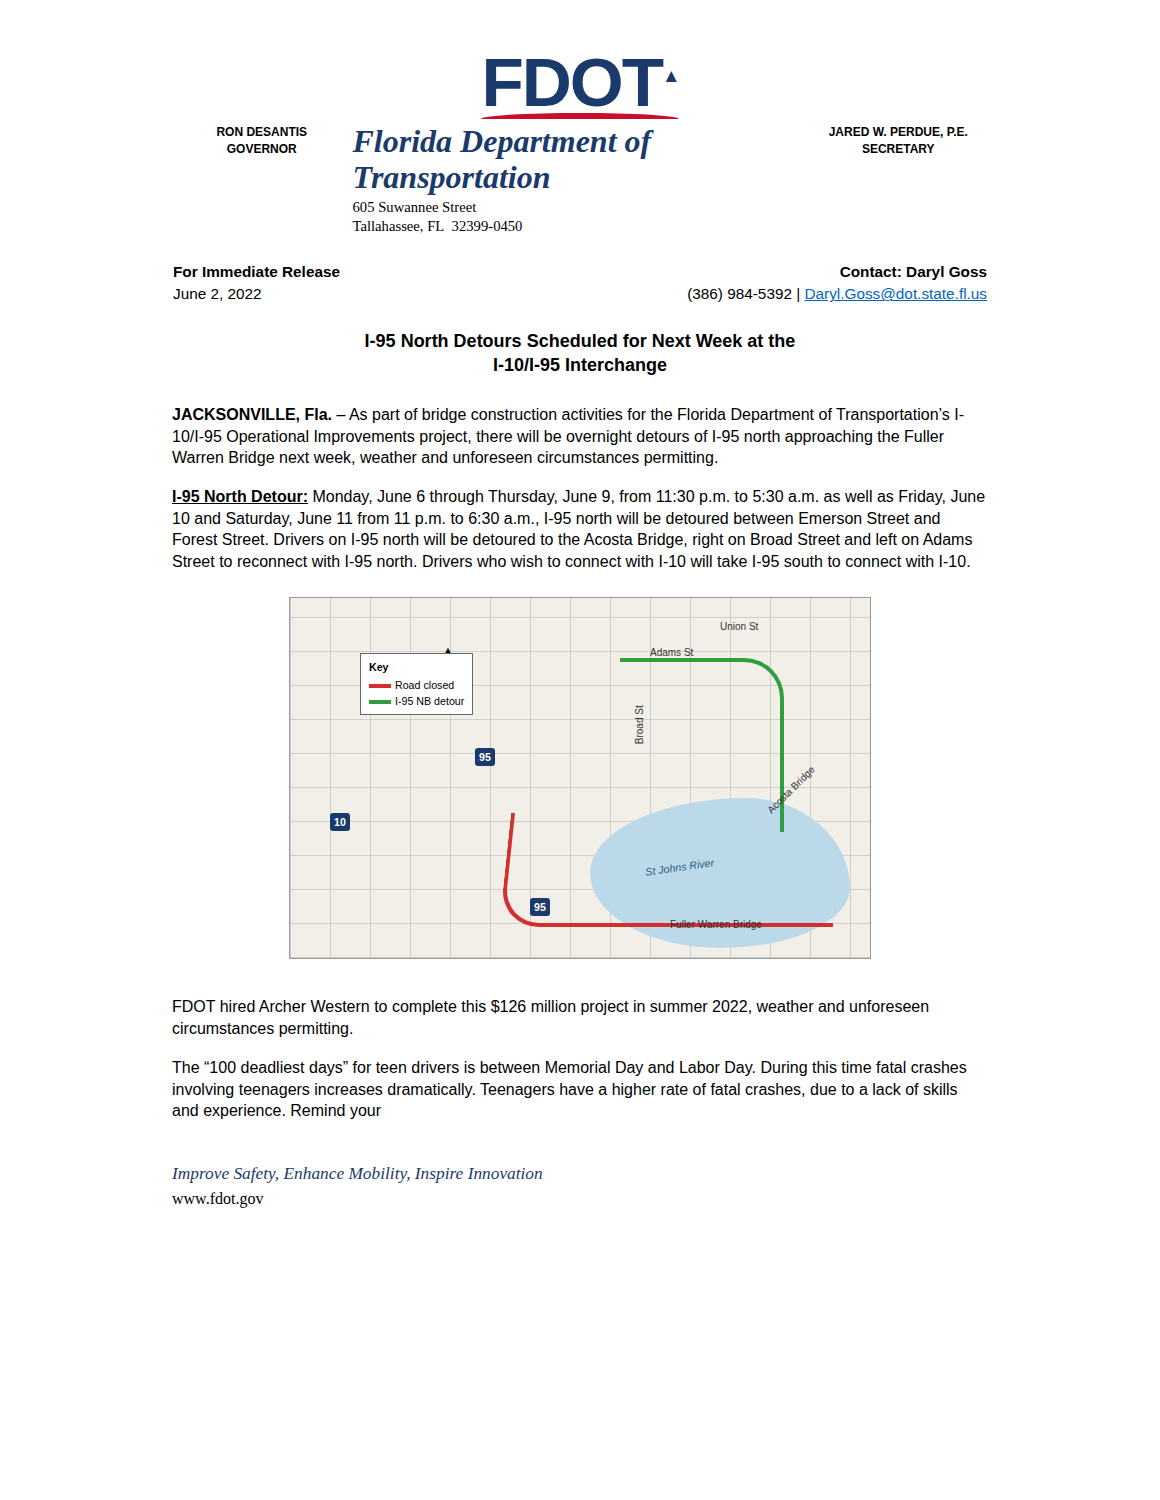FDOT▲
| RON DESANTIS GOVERNOR | Florida Department of Transportation 605 Suwannee Street Tallahassee, FL 32399-0450 | JARED W. PERDUE, P.E. SECRETARY |
| For Immediate Release | Contact: Daryl Goss |
| June 2, 2022 | (386) 984-5392 / Daryl.Goss@dot.state.fl.us |
I-95 North Detours Scheduled for Next Week at the
I-10/I-95 Interchange
JACKSONVILLE, Fla. – As part of bridge construction activities for the Florida Department of Transportation’s I-10/I-95 Operational Improvements project, there will be overnight detours of I-95 north approaching the Fuller Warren Bridge next week, weather and unforeseen circumstances permitting.
I-95 North Detour: Monday, June 6 through Thursday, June 9, from 11:30 p.m. to 5:30 a.m. as well as Friday, June 10 and Saturday, June 11 from 11 p.m. to 6:30 a.m., I-95 north will be detoured between Emerson Street and Forest Street. Drivers on I-95 north will be detoured to the Acosta Bridge, right on Broad Street and left on Adams Street to reconnect with I-95 north. Drivers who wish to connect with I-10 will take I-95 south to connect with I-10.
St Johns River
▲N
Key
Road closed
I-95 NB detour
95
10
95
Adams St
Union St
Acosta Bridge
Fuller Warren Bridge
Broad St
FDOT hired Archer Western to complete this $126 million project in summer 2022, weather and unforeseen circumstances permitting.
The “100 deadliest days” for teen drivers is between Memorial Day and Labor Day. During this time fatal crashes involving teenagers increases dramatically. Teenagers have a higher rate of fatal crashes, due to a lack of skills and experience. Remind your
Improve Safety, Enhance Mobility, Inspire Innovation
www.fdot.gov